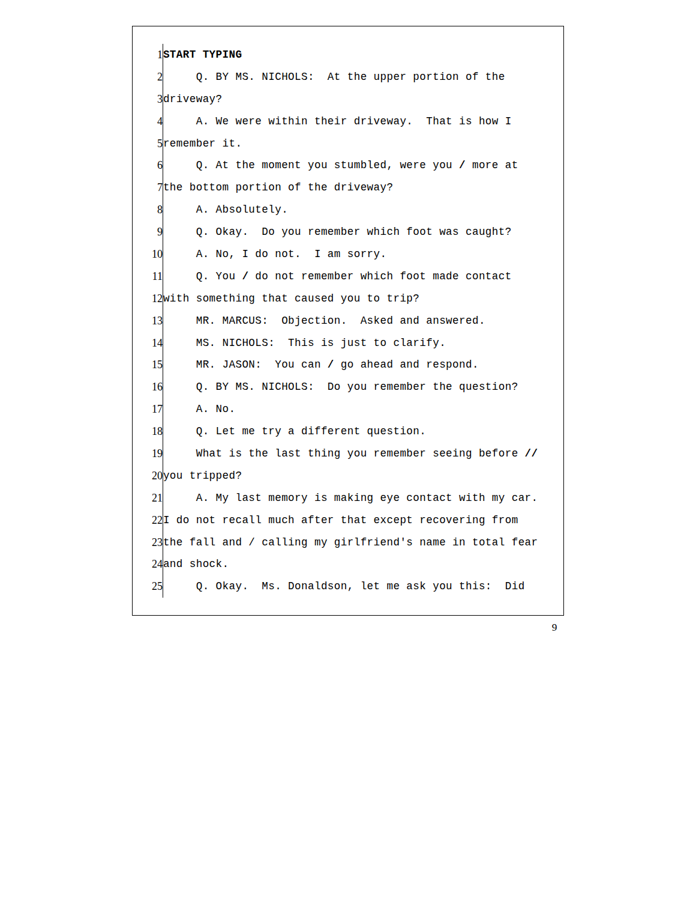| 1 | START TYPING |
| 2 | Q. BY MS. NICHOLS: At the upper portion of the |
| 3 | driveway? |
| 4 | A. We were within their driveway. That is how I |
| 5 | remember it. |
| 6 | Q. At the moment you stumbled, were you / more at |
| 7 | the bottom portion of the driveway? |
| 8 | A. Absolutely. |
| 9 | Q. Okay. Do you remember which foot was caught? |
| 10 | A. No, I do not. I am sorry. |
| 11 | Q. You / do not remember which foot made contact |
| 12 | with something that caused you to trip? |
| 13 | MR. MARCUS: Objection. Asked and answered. |
| 14 | MS. NICHOLS: This is just to clarify. |
| 15 | MR. JASON: You can / go ahead and respond. |
| 16 | Q. BY MS. NICHOLS: Do you remember the question? |
| 17 | A. No. |
| 18 | Q. Let me try a different question. |
| 19 | What is the last thing you remember seeing before // |
| 20 | you tripped? |
| 21 | A. My last memory is making eye contact with my car. |
| 22 | I do not recall much after that except recovering from |
| 23 | the fall and / calling my girlfriend's name in total fear |
| 24 | and shock. |
| 25 | Q. Okay. Ms. Donaldson, let me ask you this: Did |
9